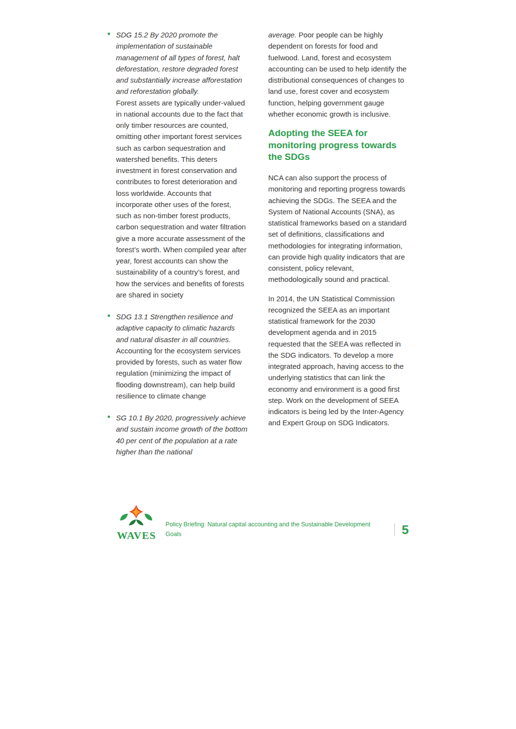SDG 15.2 By 2020 promote the implementation of sustainable management of all types of forest, halt deforestation, restore degraded forest and substantially increase afforestation and reforestation globally.
Forest assets are typically under-valued in national accounts due to the fact that only timber resources are counted, omitting other important forest services such as carbon sequestration and watershed benefits. This deters investment in forest conservation and contributes to forest deterioration and loss worldwide. Accounts that incorporate other uses of the forest, such as non-timber forest products, carbon sequestration and water filtration give a more accurate assessment of the forest’s worth. When compiled year after year, forest accounts can show the sustainability of a country’s forest, and how the services and benefits of forests are shared in society
SDG 13.1 Strengthen resilience and adaptive capacity to climatic hazards and natural disaster in all countries. Accounting for the ecosystem services provided by forests, such as water flow regulation (minimizing the impact of flooding downstream), can help build resilience to climate change
SG 10.1 By 2020, progressively achieve and sustain income growth of the bottom 40 per cent of the population at a rate higher than the national
average. Poor people can be highly dependent on forests for food and fuelwood. Land, forest and ecosystem accounting can be used to help identify the distributional consequences of changes to land use, forest cover and ecosystem function, helping government gauge whether economic growth is inclusive.
Adopting the SEEA for monitoring progress towards the SDGs
NCA can also support the process of monitoring and reporting progress towards achieving the SDGs. The SEEA and the System of National Accounts (SNA), as statistical frameworks based on a standard set of definitions, classifications and methodologies for integrating information, can provide high quality indicators that are consistent, policy relevant, methodologically sound and practical.
In 2014, the UN Statistical Commission recognized the SEEA as an important statistical framework for the 2030 development agenda and in 2015 requested that the SEEA was reflected in the SDG indicators. To develop a more integrated approach, having access to the underlying statistics that can link the economy and environment is a good first step. Work on the development of SEEA indicators is being led by the Inter-Agency and Expert Group on SDG Indicators.
WAVES
Policy Briefing: Natural capital accounting and the Sustainable Development Goals 5